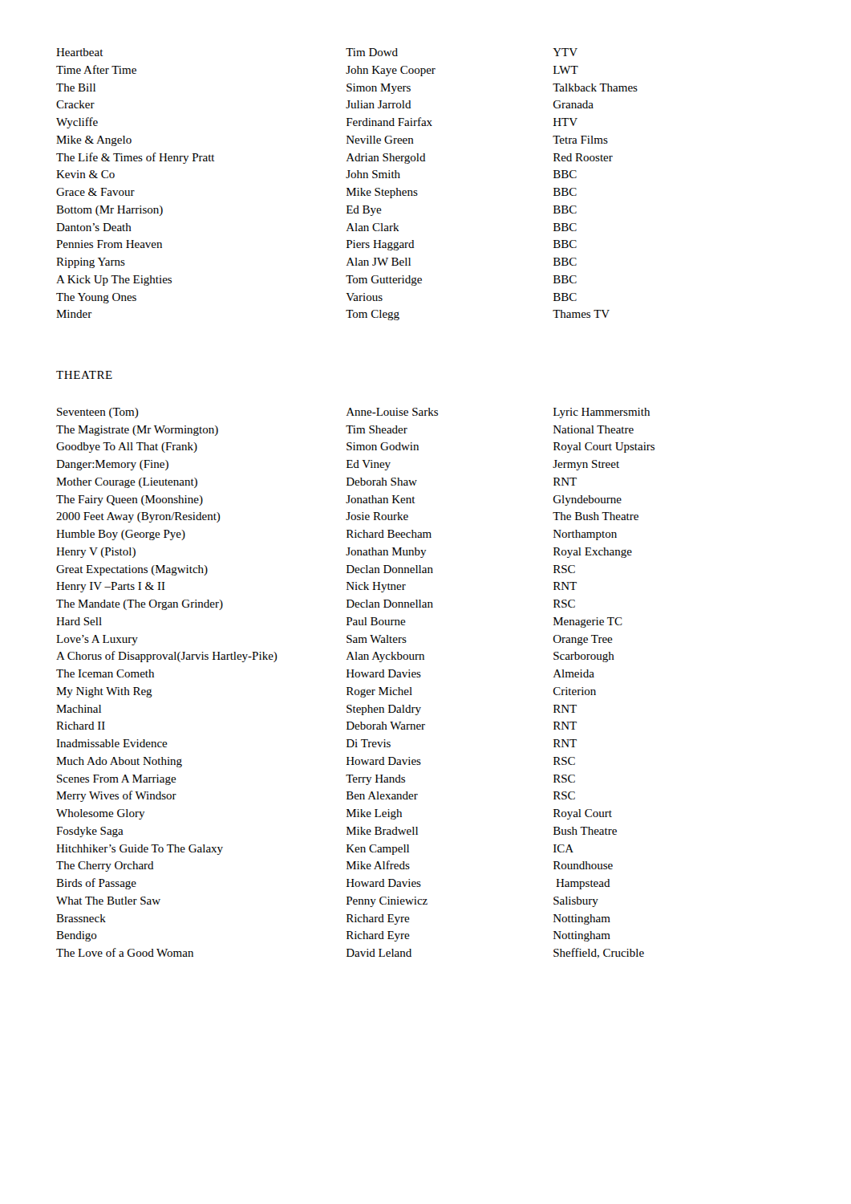| Heartbeat | Tim Dowd | YTV |
| Time After Time | John Kaye Cooper | LWT |
| The Bill | Simon Myers | Talkback Thames |
| Cracker | Julian Jarrold | Granada |
| Wycliffe | Ferdinand Fairfax | HTV |
| Mike & Angelo | Neville Green | Tetra Films |
| The Life & Times of Henry Pratt | Adrian Shergold | Red Rooster |
| Kevin & Co | John Smith | BBC |
| Grace & Favour | Mike Stephens | BBC |
| Bottom (Mr Harrison) | Ed Bye | BBC |
| Danton’s Death | Alan Clark | BBC |
| Pennies From Heaven | Piers Haggard | BBC |
| Ripping Yarns | Alan JW Bell | BBC |
| A Kick Up The Eighties | Tom Gutteridge | BBC |
| The Young Ones | Various | BBC |
| Minder | Tom Clegg | Thames TV |
| THEATRE |
| Seventeen (Tom) | Anne-Louise Sarks | Lyric Hammersmith |
| The Magistrate (Mr Wormington) | Tim Sheader | National Theatre |
| Goodbye To All That (Frank) | Simon Godwin | Royal Court Upstairs |
| Danger:Memory (Fine) | Ed Viney | Jermyn Street |
| Mother Courage (Lieutenant) | Deborah Shaw | RNT |
| The Fairy Queen (Moonshine) | Jonathan Kent | Glyndebourne |
| 2000 Feet Away (Byron/Resident) | Josie Rourke | The Bush Theatre |
| Humble Boy (George Pye) | Richard Beecham | Northampton |
| Henry V (Pistol) | Jonathan Munby | Royal Exchange |
| Great Expectations (Magwitch) | Declan Donnellan | RSC |
| Henry IV –Parts I & II | Nick Hytner | RNT |
| The Mandate (The Organ Grinder) | Declan Donnellan | RSC |
| Hard Sell | Paul Bourne | Menagerie TC |
| Love’s A Luxury | Sam Walters | Orange Tree |
| A Chorus of Disapproval(Jarvis Hartley-Pike) | Alan Ayckbourn | Scarborough |
| The Iceman Cometh | Howard Davies | Almeida |
| My Night With Reg | Roger Michel | Criterion |
| Machinal | Stephen Daldry | RNT |
| Richard II | Deborah Warner | RNT |
| Inadmissable Evidence | Di Trevis | RNT |
| Much Ado About Nothing | Howard Davies | RSC |
| Scenes From A Marriage | Terry Hands | RSC |
| Merry Wives of Windsor | Ben Alexander | RSC |
| Wholesome Glory | Mike Leigh | Royal Court |
| Fosdyke Saga | Mike Bradwell | Bush Theatre |
| Hitchhiker’s Guide To The Galaxy | Ken Campell | ICA |
| The Cherry Orchard | Mike Alfreds | Roundhouse |
| Birds of Passage | Howard Davies | Hampstead |
| What The Butler Saw | Penny Ciniewicz | Salisbury |
| Brassneck | Richard Eyre | Nottingham |
| Bendigo | Richard Eyre | Nottingham |
| The Love of a Good Woman | David Leland | Sheffield, Crucible |